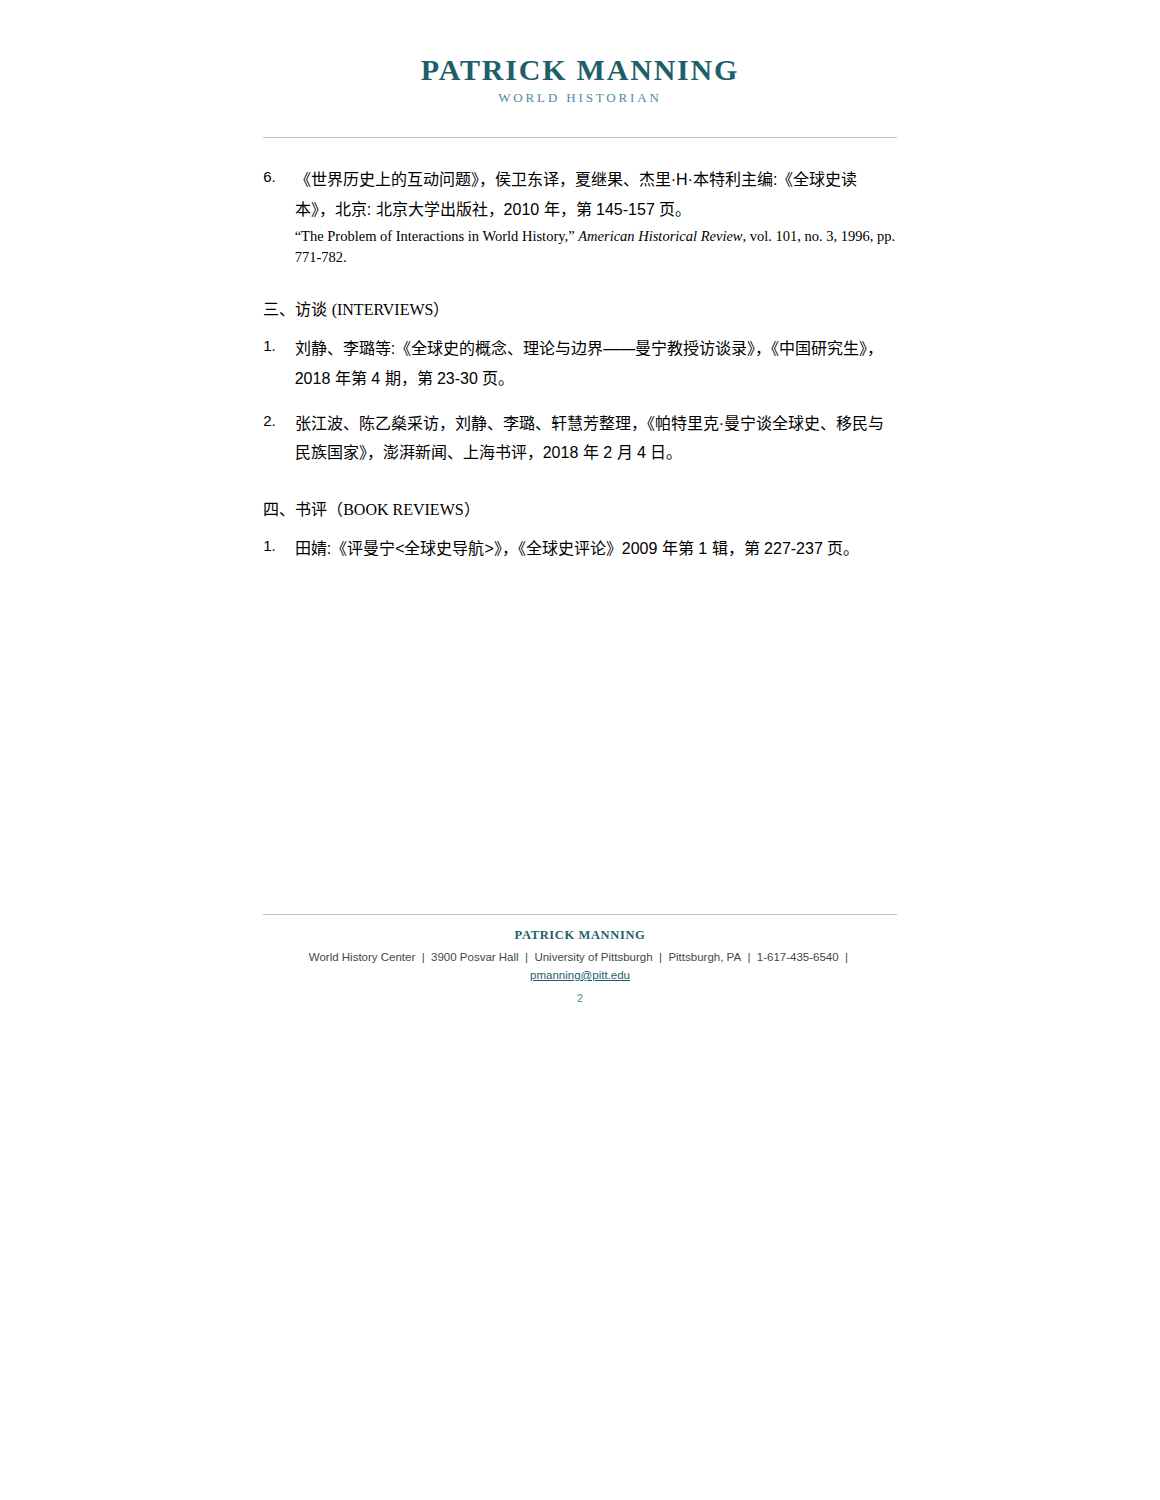PATRICK MANNING
WORLD HISTORIAN
6.
《世界历史上的互动问题》，侯卫东译，夏继果、杰里·H·本特利主编:《全球史读本》，北京: 北京大学出版社，2010 年，第 145-157 页。
“The Problem of Interactions in World History,” American Historical Review, vol. 101, no. 3, 1996, pp. 771-782.
三、访谈 (INTERVIEWS）
1.
刘静、李璐等:《全球史的概念、理论与边界——曼宁教授访谈录》，《中国研究生》，2018 年第 4 期，第 23-30 页。
2.
张江波、陈乙燊采访，刘静、李璐、轩慧芳整理，《帕特里克·曼宁谈全球史、移民与民族国家》，澎湃新闻、上海书评，2018 年 2 月 4 日。
四、书评（BOOK REVIEWS）
1.
田婧:《评曼宁<全球史导航>》，《全球史评论》2009 年第 1 辑，第 227-237 页。
PATRICK MANNING
World History Center | 3900 Posvar Hall | University of Pittsburgh | Pittsburgh, PA | 1-617-435-6540 | pmanning@pitt.edu
2